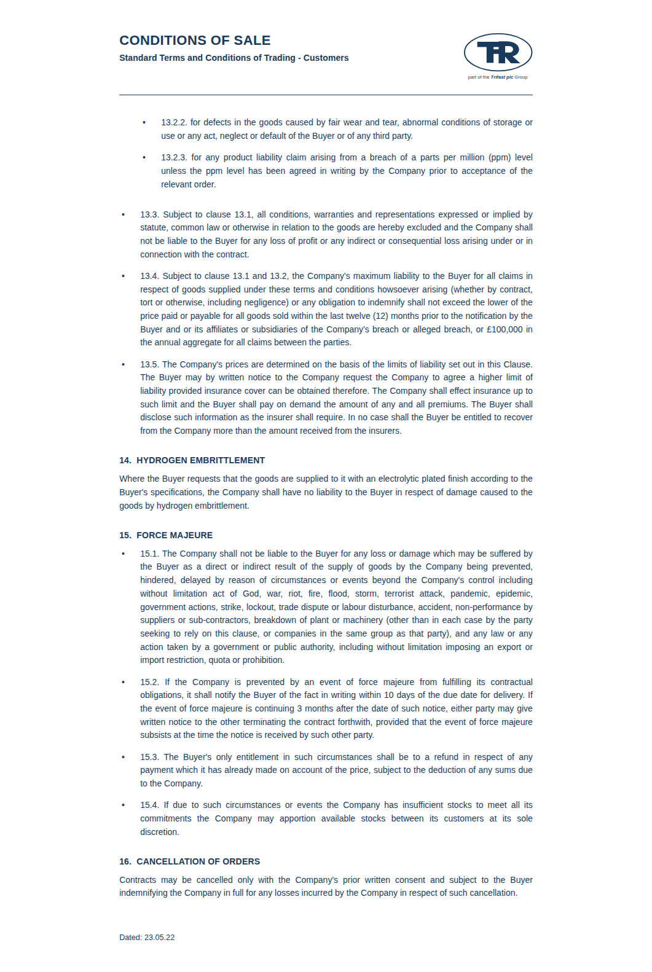Conditions of Sale
Standard Terms and Conditions of Trading - Customers
part of the Trifast plc Group
•
13.2.2. for defects in the goods caused by fair wear and tear, abnormal conditions of storage or use or any act, neglect or default of the Buyer or of any third party.
•
13.2.3. for any product liability claim arising from a breach of a parts per million (ppm) level unless the ppm level has been agreed in writing by the Company prior to acceptance of the relevant order.
•
13.3. Subject to clause 13.1, all conditions, warranties and representations expressed or implied by statute, common law or otherwise in relation to the goods are hereby excluded and the Company shall not be liable to the Buyer for any loss of profit or any indirect or consequential loss arising under or in connection with the contract.
•
13.4. Subject to clause 13.1 and 13.2, the Company's maximum liability to the Buyer for all claims in respect of goods supplied under these terms and conditions howsoever arising (whether by contract, tort or otherwise, including negligence) or any obligation to indemnify shall not exceed the lower of the price paid or payable for all goods sold within the last twelve (12) months prior to the notification by the Buyer and or its affiliates or subsidiaries of the Company's breach or alleged breach, or £100,000 in the annual aggregate for all claims between the parties.
•
13.5. The Company's prices are determined on the basis of the limits of liability set out in this Clause. The Buyer may by written notice to the Company request the Company to agree a higher limit of liability provided insurance cover can be obtained therefore. The Company shall effect insurance up to such limit and the Buyer shall pay on demand the amount of any and all premiums. The Buyer shall disclose such information as the insurer shall require. In no case shall the Buyer be entitled to recover from the Company more than the amount received from the insurers.
14. Hydrogen Embrittlement
Where the Buyer requests that the goods are supplied to it with an electrolytic plated finish according to the Buyer's specifications, the Company shall have no liability to the Buyer in respect of damage caused to the goods by hydrogen embrittlement.
15. Force Majeure
•
15.1. The Company shall not be liable to the Buyer for any loss or damage which may be suffered by the Buyer as a direct or indirect result of the supply of goods by the Company being prevented, hindered, delayed by reason of circumstances or events beyond the Company's control including without limitation act of God, war, riot, fire, flood, storm, terrorist attack, pandemic, epidemic, government actions, strike, lockout, trade dispute or labour disturbance, accident, non-performance by suppliers or sub-contractors, breakdown of plant or machinery (other than in each case by the party seeking to rely on this clause, or companies in the same group as that party), and any law or any action taken by a government or public authority, including without limitation imposing an export or import restriction, quota or prohibition.
•
15.2. If the Company is prevented by an event of force majeure from fulfilling its contractual obligations, it shall notify the Buyer of the fact in writing within 10 days of the due date for delivery. If the event of force majeure is continuing 3 months after the date of such notice, either party may give written notice to the other terminating the contract forthwith, provided that the event of force majeure subsists at the time the notice is received by such other party.
•
15.3. The Buyer's only entitlement in such circumstances shall be to a refund in respect of any payment which it has already made on account of the price, subject to the deduction of any sums due to the Company.
•
15.4. If due to such circumstances or events the Company has insufficient stocks to meet all its commitments the Company may apportion available stocks between its customers at its sole discretion.
16. Cancellation of Orders
Contracts may be cancelled only with the Company's prior written consent and subject to the Buyer indemnifying the Company in full for any losses incurred by the Company in respect of such cancellation.
Dated: 23.05.22